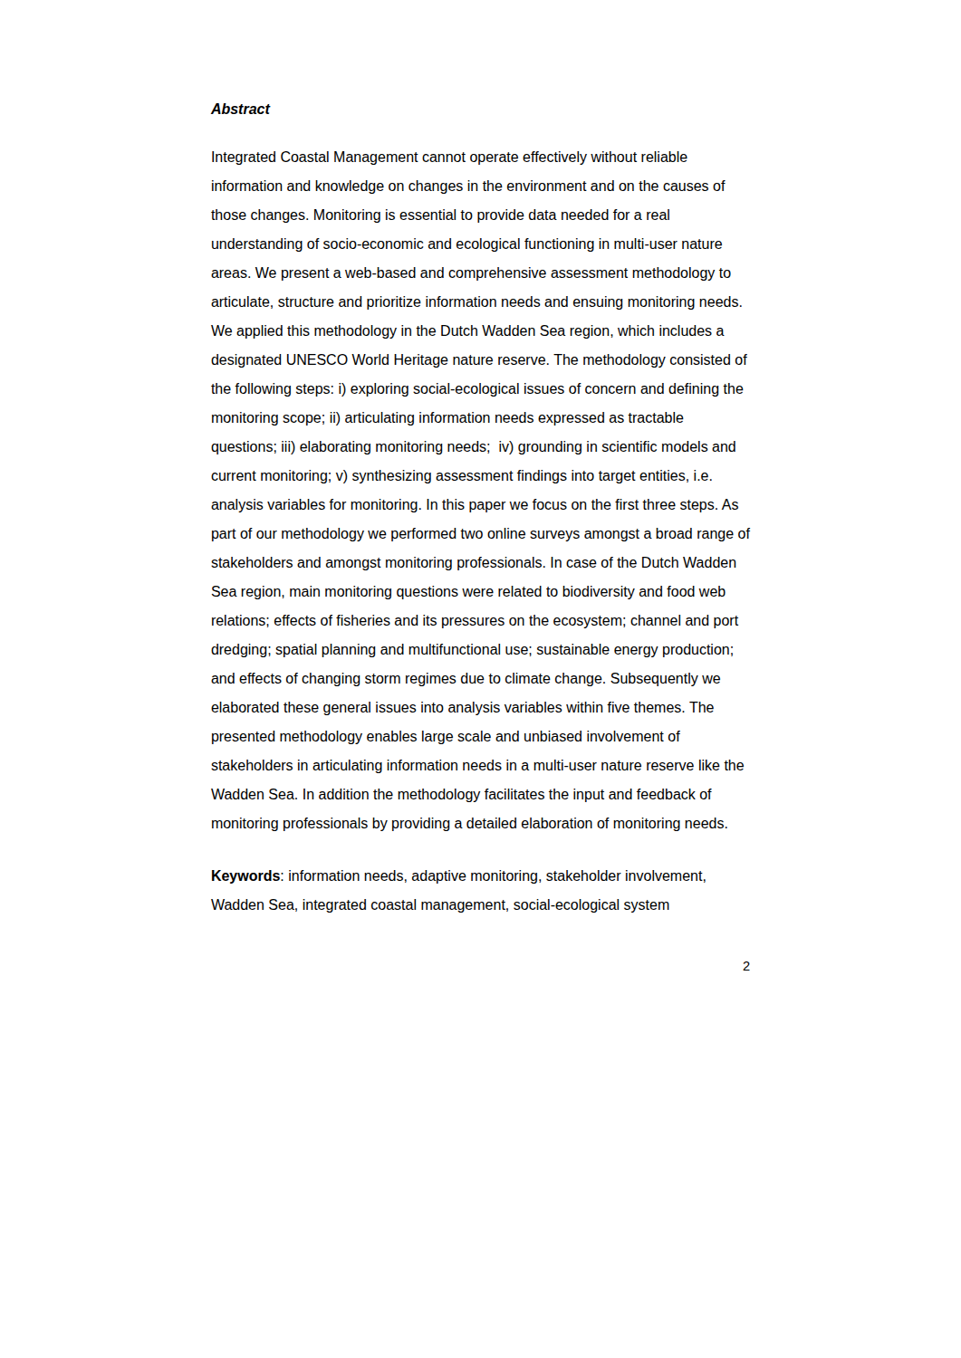Abstract
Integrated Coastal Management cannot operate effectively without reliable information and knowledge on changes in the environment and on the causes of those changes. Monitoring is essential to provide data needed for a real understanding of socio-economic and ecological functioning in multi-user nature areas. We present a web-based and comprehensive assessment methodology to articulate, structure and prioritize information needs and ensuing monitoring needs. We applied this methodology in the Dutch Wadden Sea region, which includes a designated UNESCO World Heritage nature reserve. The methodology consisted of the following steps: i) exploring social-ecological issues of concern and defining the monitoring scope; ii) articulating information needs expressed as tractable questions; iii) elaborating monitoring needs; iv) grounding in scientific models and current monitoring; v) synthesizing assessment findings into target entities, i.e. analysis variables for monitoring. In this paper we focus on the first three steps. As part of our methodology we performed two online surveys amongst a broad range of stakeholders and amongst monitoring professionals. In case of the Dutch Wadden Sea region, main monitoring questions were related to biodiversity and food web relations; effects of fisheries and its pressures on the ecosystem; channel and port dredging; spatial planning and multifunctional use; sustainable energy production; and effects of changing storm regimes due to climate change. Subsequently we elaborated these general issues into analysis variables within five themes. The presented methodology enables large scale and unbiased involvement of stakeholders in articulating information needs in a multi-user nature reserve like the Wadden Sea. In addition the methodology facilitates the input and feedback of monitoring professionals by providing a detailed elaboration of monitoring needs.
Keywords: information needs, adaptive monitoring, stakeholder involvement, Wadden Sea, integrated coastal management, social-ecological system
2